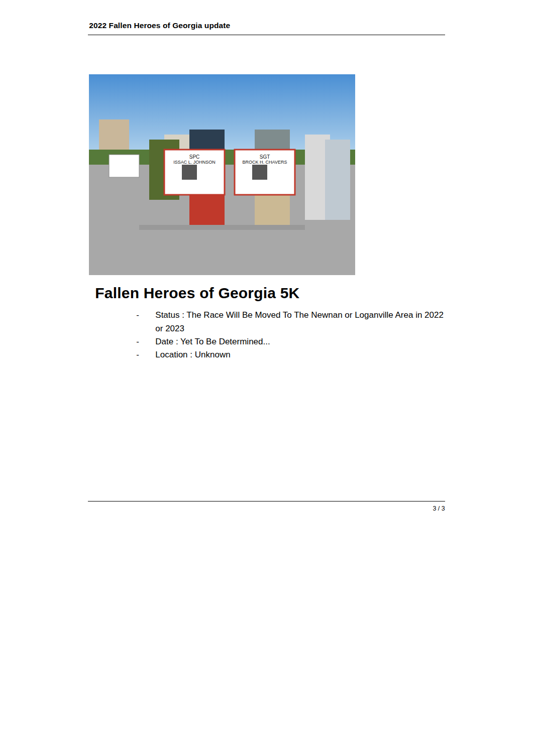2022 Fallen Heroes of Georgia update
Fallen Heroes of Georgia 5K
Status : The Race Will Be Moved To The Newnan or Loganville Area in 2022 or 2023
Date : Yet To Be Determined...
Location : Unknown
3 / 3